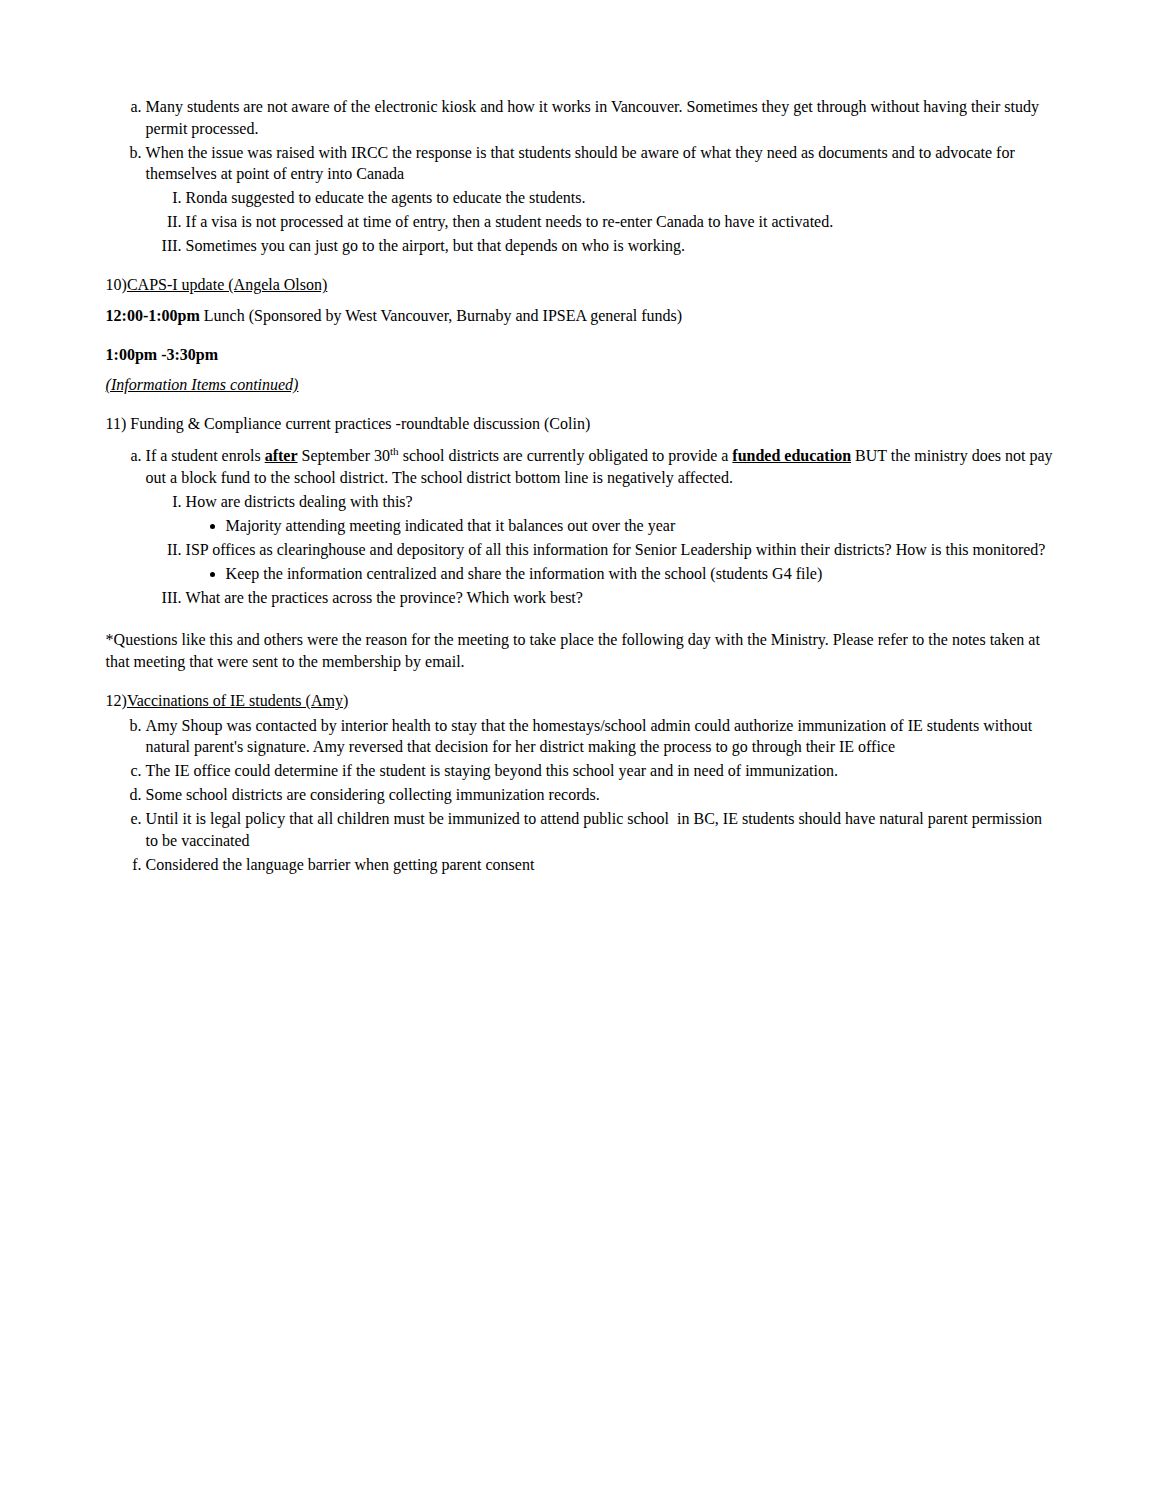Many students are not aware of the electronic kiosk and how it works in Vancouver. Sometimes they get through without having their study permit processed.
When the issue was raised with IRCC the response is that students should be aware of what they need as documents and to advocate for themselves at point of entry into Canada
Ronda suggested to educate the agents to educate the students.
If a visa is not processed at time of entry, then a student needs to re-enter Canada to have it activated.
Sometimes you can just go to the airport, but that depends on who is working.
10)CAPS-I update (Angela Olson)
12:00-1:00pm Lunch (Sponsored by West Vancouver, Burnaby and IPSEA general funds)
1:00pm -3:30pm
(Information Items continued)
11) Funding & Compliance current practices -roundtable discussion (Colin)
If a student enrols after September 30th school districts are currently obligated to provide a funded education BUT the ministry does not pay out a block fund to the school district. The school district bottom line is negatively affected.
How are districts dealing with this?
Majority attending meeting indicated that it balances out over the year
ISP offices as clearinghouse and depository of all this information for Senior Leadership within their districts? How is this monitored?
Keep the information centralized and share the information with the school (students G4 file)
What are the practices across the province? Which work best?
*Questions like this and others were the reason for the meeting to take place the following day with the Ministry. Please refer to the notes taken at that meeting that were sent to the membership by email.
12)Vaccinations of IE students (Amy)
Amy Shoup was contacted by interior health to stay that the homestays/school admin could authorize immunization of IE students without natural parent's signature. Amy reversed that decision for her district making the process to go through their IE office
The IE office could determine if the student is staying beyond this school year and in need of immunization.
Some school districts are considering collecting immunization records.
Until it is legal policy that all children must be immunized to attend public school in BC, IE students should have natural parent permission to be vaccinated
Considered the language barrier when getting parent consent